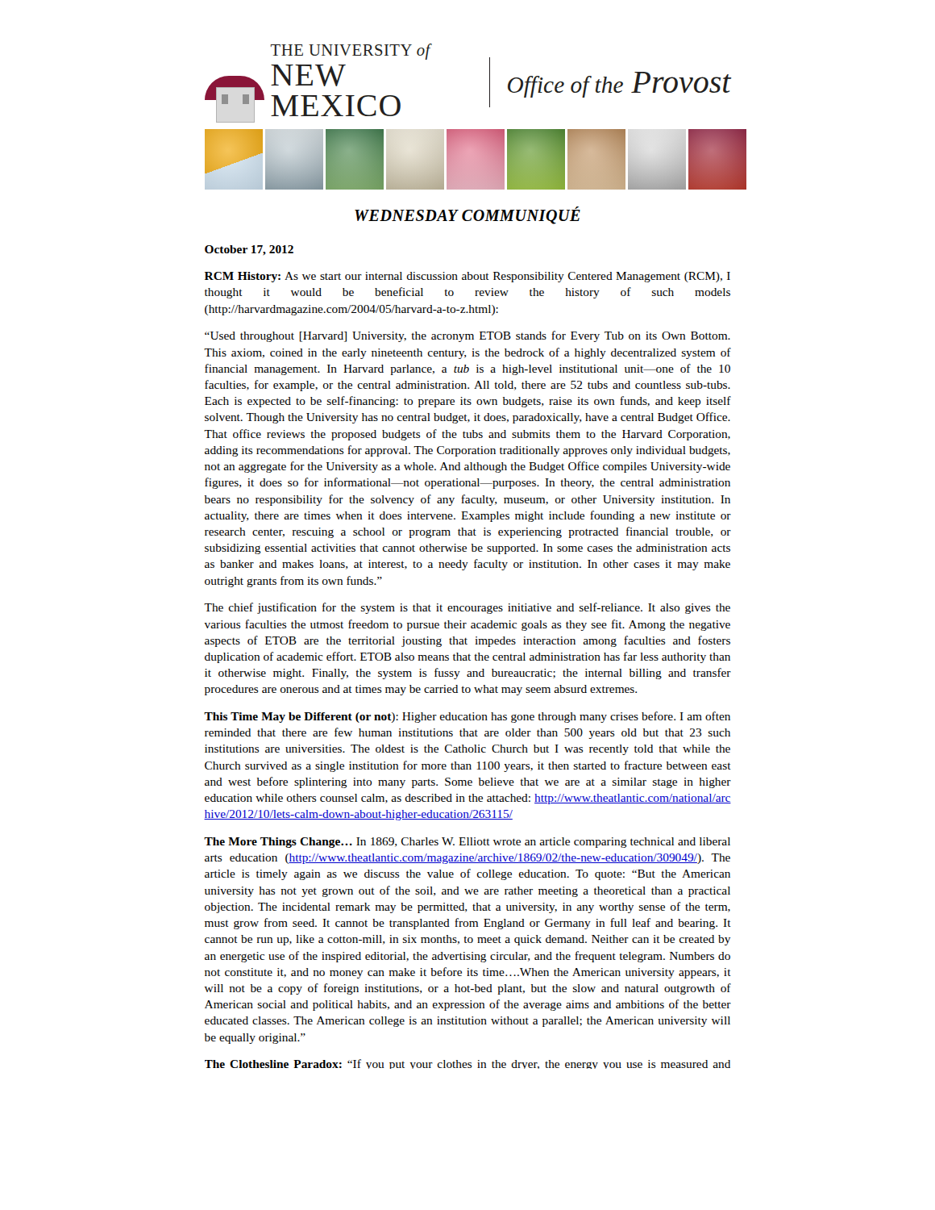THE UNIVERSITY of
NEW MEXICO
Office of the Provost
WEDNESDAY COMMUNIQUÉ
October 17, 2012
RCM History: As we start our internal discussion about Responsibility Centered Management (RCM), I thought it would be beneficial to review the history of such models (http://harvardmagazine.com/2004/05/harvard-a-to-z.html):
“Used throughout [Harvard] University, the acronym ETOB stands for Every Tub on its Own Bottom. This axiom, coined in the early nineteenth century, is the bedrock of a highly decentralized system of financial management. In Harvard parlance, a tub is a high-level institutional unit—one of the 10 faculties, for example, or the central administration. All told, there are 52 tubs and countless sub-tubs. Each is expected to be self-financing: to prepare its own budgets, raise its own funds, and keep itself solvent. Though the University has no central budget, it does, paradoxically, have a central Budget Office. That office reviews the proposed budgets of the tubs and submits them to the Harvard Corporation, adding its recommendations for approval. The Corporation traditionally approves only individual budgets, not an aggregate for the University as a whole. And although the Budget Office compiles University-wide figures, it does so for informational—not operational—purposes. In theory, the central administration bears no responsibility for the solvency of any faculty, museum, or other University institution. In actuality, there are times when it does intervene. Examples might include founding a new institute or research center, rescuing a school or program that is experiencing protracted financial trouble, or subsidizing essential activities that cannot otherwise be supported. In some cases the administration acts as banker and makes loans, at interest, to a needy faculty or institution. In other cases it may make outright grants from its own funds.”
The chief justification for the system is that it encourages initiative and self-reliance. It also gives the various faculties the utmost freedom to pursue their academic goals as they see fit. Among the negative aspects of ETOB are the territorial jousting that impedes interaction among faculties and fosters duplication of academic effort. ETOB also means that the central administration has far less authority than it otherwise might. Finally, the system is fussy and bureaucratic; the internal billing and transfer procedures are onerous and at times may be carried to what may seem absurd extremes.
This Time May be Different (or not): Higher education has gone through many crises before. I am often reminded that there are few human institutions that are older than 500 years old but that 23 such institutions are universities. The oldest is the Catholic Church but I was recently told that while the Church survived as a single institution for more than 1100 years, it then started to fracture between east and west before splintering into many parts. Some believe that we are at a similar stage in higher education while others counsel calm, as described in the attached: http://www.theatlantic.com/national/archive/2012/10/lets-calm-down-about-higher-education/263115/
The More Things Change… In 1869, Charles W. Elliott wrote an article comparing technical and liberal arts education (http://www.theatlantic.com/magazine/archive/1869/02/the-new-education/309049/). The article is timely again as we discuss the value of college education. To quote: “But the American university has not yet grown out of the soil, and we are rather meeting a theoretical than a practical objection. The incidental remark may be permitted, that a university, in any worthy sense of the term, must grow from seed. It cannot be transplanted from England or Germany in full leaf and bearing. It cannot be run up, like a cotton-mill, in six months, to meet a quick demand. Neither can it be created by an energetic use of the inspired editorial, the advertising circular, and the frequent telegram. Numbers do not constitute it, and no money can make it before its time….When the American university appears, it will not be a copy of foreign institutions, or a hot-bed plant, but the slow and natural outgrowth of American social and political habits, and an expression of the average aims and ambitions of the better educated classes. The American college is an institution without a parallel; the American university will be equally original.”
The Clothesline Paradox: “If you put your clothes in the dryer, the energy you use is measured and counted, but if you hang them on the clothesline to be fried by the sun, the energy saved disappears from our accounting!” This is